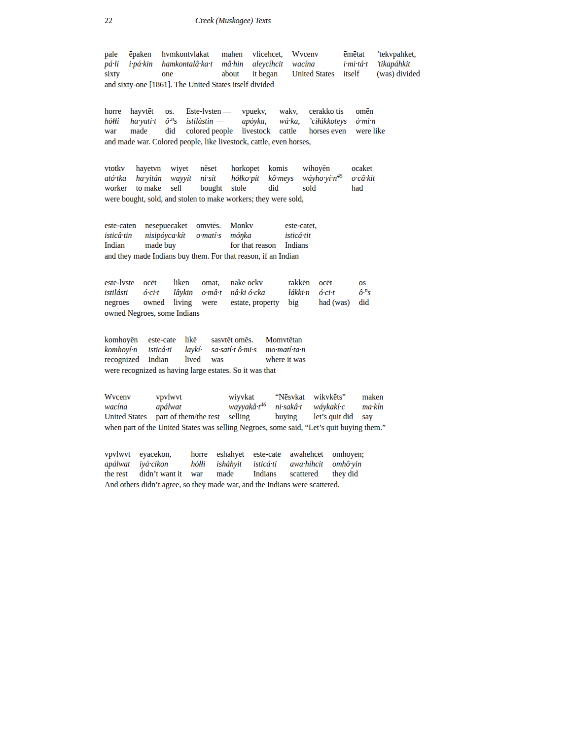22 Creek (Muskogee) Texts
| pale | ēpaken | hvmkontvlakat | mahen | vlicehcet, | Wvcenv | ēmētat | ’tekvpahket, |
| pá·li | i·pá·kin | hamkontalâ·ka·t | mâ·hin | aleycíhcit | wacína | i·mi·tá·t | ’tikapáhkit |
| sixty | | one | about | it began | United States | itself | (was) divided |
and sixty-one [1861]. The United States itself divided
| horre | hayvtēt | os. | Este-lvsten — | vpuekv, | wakv, | cerakko tis | omēn |
| hółłi | ha·yatí·t | ô· n s | istilástin — | apóyka, | wá·ka, | ’ciłákkoteys | ó·mi·n |
| war | made | did | colored people | livestock | cattle | horses even | were like |
and made war. Colored people, like livestock, cattle, even horses,
| vtotkv | hayetvn | wiyet | nēset | horkopet | komis | wihoyēn | ocaket |
| ató·tka | ha·yitán | wayyít | ni·sít | hółko·pít | kô·meys | wáyho·yí·n 45 | o·câ·kit |
| worker | to make | sell | bought | stole | did | sold | had |
were bought, sold, and stolen to make workers; they were sold,
| este-caten | nesepuecaket | omvtēs. | Monkv | este-catet, |
| isticâ·tin | nisipóyca·kít | o·matí·s | móŋka | isticá·tit |
| Indian | made buy | | for that reason | Indians |
and they made Indians buy them. For that reason, if an Indian
| este-lvste | ocēt | liken | omat, | nake ockv | rakkēn | ocēt | os |
| istilásti | ó·ci·t | lâykin | o·mâ·t | nâ·ki ó·cka | łákki·n | ó·ci·t | ô· n s |
| negroes | owned | living | were | estate, property | big | had (was) | did |
owned Negroes, some Indians
| komhoyēn | este-cate | likē | sasvtēt omēs. | Momvtētan |
| komhoyí·n | isticá·ti | laykí· | sa·satí·t ô·mi·s | mo·matí·ta·n |
| recognized | Indian | lived | was | where it was |
were recognized as having large estates. So it was that
| Wvcenv | vpvlwvt | wiyvkat | “Nēsvkat | wikvkēts” | maken |
| wacína | apálwat | wayyakâ·t 46 | ni·sakâ·t | wáykakí·c | ma·kín |
| United States | part of them/the rest | selling | buying | let’s quit did | say |
when part of the United States was selling Negroes, some said, “Let’s quit buying them.”
| vpvlwvt | eyacekon, | horre | eshahyet | este-cate | awahehcet | omhoyen; |
| apálwat | iyá·cikon | hółłi | isháhyit | isticá·ti | awa·híhcit | omhô·yin |
| the rest | didn’t want it | war | made | Indians | scattered | they did |
And others didn’t agree, so they made war, and the Indians were scattered.